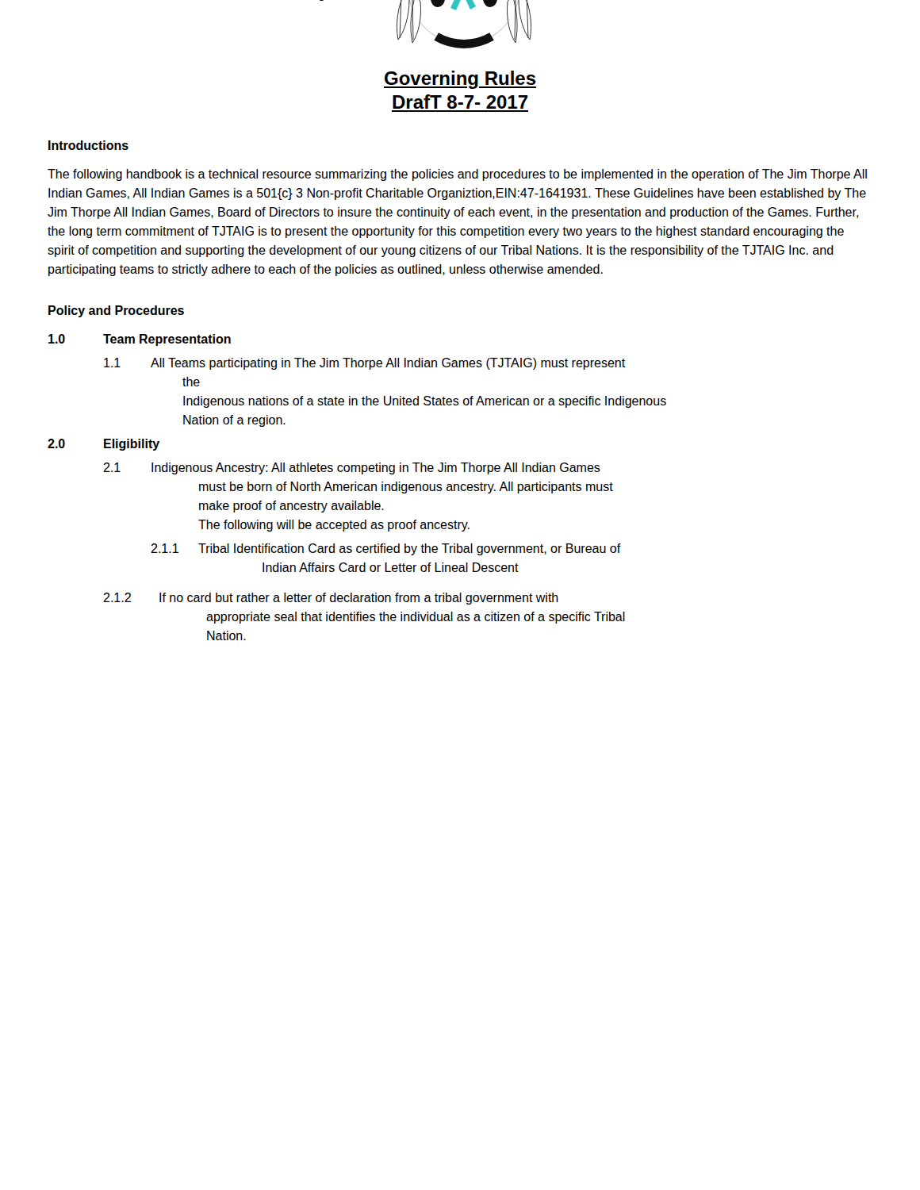Jim Thorpe All
JIM THORPE ALL INDIAN GAMES
Indian Games
Governing Rules
DrafT 8-7- 2017
Introductions
The following handbook is a technical resource summarizing the policies and procedures to be implemented in the operation of The Jim Thorpe All Indian Games, All Indian Games is a 501{c} 3 Non-profit Charitable Organiztion,EIN:47-1641931. These Guidelines have been established by The Jim Thorpe All Indian Games, Board of Directors to insure the continuity of each event, in the presentation and production of the Games. Further, the long term commitment of TJTAIG is to present the opportunity for this competition every two years to the highest standard encouraging the spirit of competition and supporting the development of our young citizens of our Tribal Nations. It is the responsibility of the TJTAIG Inc. and participating teams to strictly adhere to each of the policies as outlined, unless otherwise amended.
Policy and Procedures
1.0 Team Representation
1.1 All Teams participating in The Jim Thorpe All Indian Games (TJTAIG) must represent the Indigenous nations of a state in the United States of American or a specific Indigenous Nation of a region.
2.0 Eligibility
2.1 Indigenous Ancestry: All athletes competing in The Jim Thorpe All Indian Games must be born of North American indigenous ancestry. All participants must make proof of ancestry available. The following will be accepted as proof ancestry.
2.1.1 Tribal Identification Card as certified by the Tribal government, or Bureau of Indian Affairs Card or Letter of Lineal Descent
2.1.2 If no card but rather a letter of declaration from a tribal government with appropriate seal that identifies the individual as a citizen of a specific Tribal Nation.